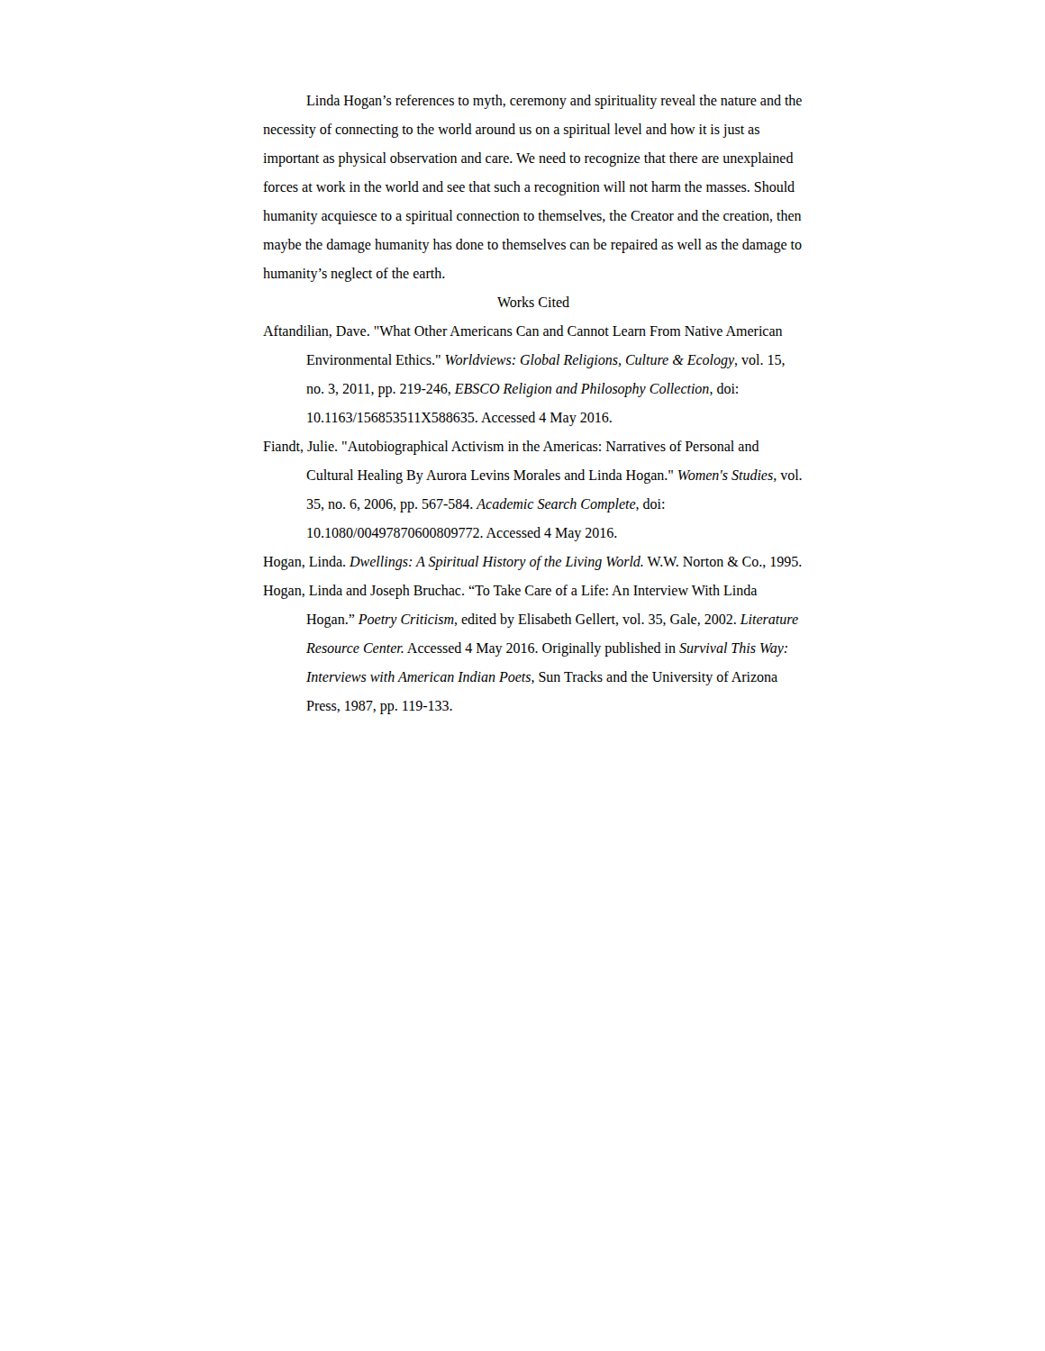Linda Hogan’s references to myth, ceremony and spirituality reveal the nature and the necessity of connecting to the world around us on a spiritual level and how it is just as important as physical observation and care. We need to recognize that there are unexplained forces at work in the world and see that such a recognition will not harm the masses. Should humanity acquiesce to a spiritual connection to themselves, the Creator and the creation, then maybe the damage humanity has done to themselves can be repaired as well as the damage to humanity’s neglect of the earth.
Works Cited
Aftandilian, Dave. "What Other Americans Can and Cannot Learn From Native American Environmental Ethics." Worldviews: Global Religions, Culture & Ecology, vol. 15, no. 3, 2011, pp. 219-246, EBSCO Religion and Philosophy Collection, doi: 10.1163/156853511X588635. Accessed 4 May 2016.
Fiandt, Julie. "Autobiographical Activism in the Americas: Narratives of Personal and Cultural Healing By Aurora Levins Morales and Linda Hogan." Women's Studies, vol. 35, no. 6, 2006, pp. 567-584. Academic Search Complete, doi: 10.1080/00497870600809772. Accessed 4 May 2016.
Hogan, Linda. Dwellings: A Spiritual History of the Living World. W.W. Norton & Co., 1995.
Hogan, Linda and Joseph Bruchac. “To Take Care of a Life: An Interview With Linda Hogan.” Poetry Criticism, edited by Elisabeth Gellert, vol. 35, Gale, 2002. Literature Resource Center. Accessed 4 May 2016. Originally published in Survival This Way: Interviews with American Indian Poets, Sun Tracks and the University of Arizona Press, 1987, pp. 119-133.